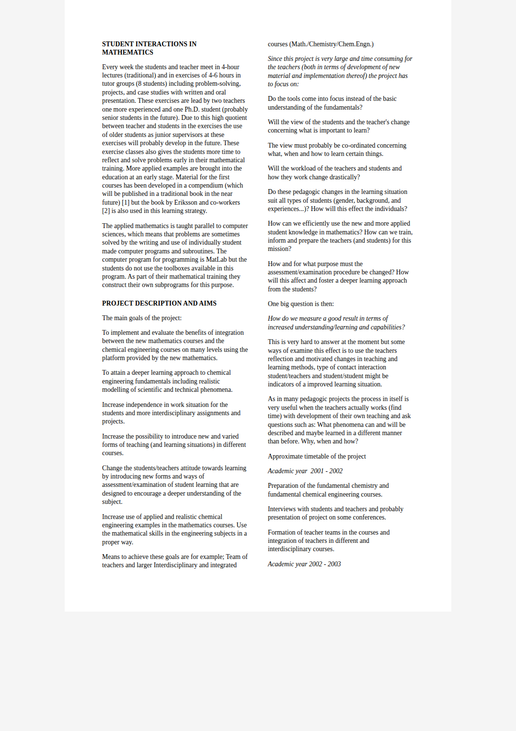STUDENT INTERACTIONS IN MATHEMATICS
Every week the students and teacher meet in 4-hour lectures (traditional) and in exercises of 4-6 hours in tutor groups (8 students) including problem-solving, projects, and case studies with written and oral presentation. These exercises are lead by two teachers one more experienced and one Ph.D. student (probably senior students in the future). Due to this high quotient between teacher and students in the exercises the use of older students as junior supervisors at these exercises will probably develop in the future. These exercise classes also gives the students more time to reflect and solve problems early in their mathematical training. More applied examples are brought into the education at an early stage. Material for the first courses has been developed in a compendium (which will be published in a traditional book in the near future) [1] but the book by Eriksson and co-workers [2] is also used in this learning strategy.
The applied mathematics is taught parallel to computer sciences, which means that problems are sometimes solved by the writing and use of individually student made computer programs and subroutines. The computer program for programming is MatLab but the students do not use the toolboxes available in this program. As part of their mathematical training they construct their own subprograms for this purpose.
PROJECT DESCRIPTION AND AIMS
The main goals of the project:
To implement and evaluate the benefits of integration between the new mathematics courses and the chemical engineering courses on many levels using the platform provided by the new mathematics.
To attain a deeper learning approach to chemical engineering fundamentals including realistic modelling of scientific and technical phenomena.
Increase independence in work situation for the students and more interdisciplinary assignments and projects.
Increase the possibility to introduce new and varied forms of teaching (and learning situations) in different courses.
Change the students/teachers attitude towards learning by introducing new forms and ways of assessment/examination of student learning that are designed to encourage a deeper understanding of the subject.
Increase use of applied and realistic chemical engineering examples in the mathematics courses. Use the mathematical skills in the engineering subjects in a proper way.
Means to achieve these goals are for example; Team of teachers and larger Interdisciplinary and integrated courses (Math./Chemistry/Chem.Engn.)
Since this project is very large and time consuming for the teachers (both in terms of development of new material and implementation thereof) the project has to focus on:
Do the tools come into focus instead of the basic understanding of the fundamentals?
Will the view of the students and the teacher's change concerning what is important to learn?
The view must probably be co-ordinated concerning what, when and how to learn certain things.
Will the workload of the teachers and students and how they work change drastically?
Do these pedagogic changes in the learning situation suit all types of students (gender, background, and experiences...)? How will this effect the individuals?
How can we efficiently use the new and more applied student knowledge in mathematics? How can we train, inform and prepare the teachers (and students) for this mission?
How and for what purpose must the assessment/examination procedure be changed? How will this affect and foster a deeper learning approach from the students?
One big question is then:
How do we measure a good result in terms of increased understanding/learning and capabilities?
This is very hard to answer at the moment but some ways of examine this effect is to use the teachers reflection and motivated changes in teaching and learning methods, type of contact interaction student/teachers and student/student might be indicators of a improved learning situation.
As in many pedagogic projects the process in itself is very useful when the teachers actually works (find time) with development of their own teaching and ask questions such as: What phenomena can and will be described and maybe learned in a different manner than before. Why, when and how?
Approximate timetable of the project
Academic year 2001 - 2002
Preparation of the fundamental chemistry and fundamental chemical engineering courses.
Interviews with students and teachers and probably presentation of project on some conferences.
Formation of teacher teams in the courses and integration of teachers in different and interdisciplinary courses.
Academic year 2002 - 2003